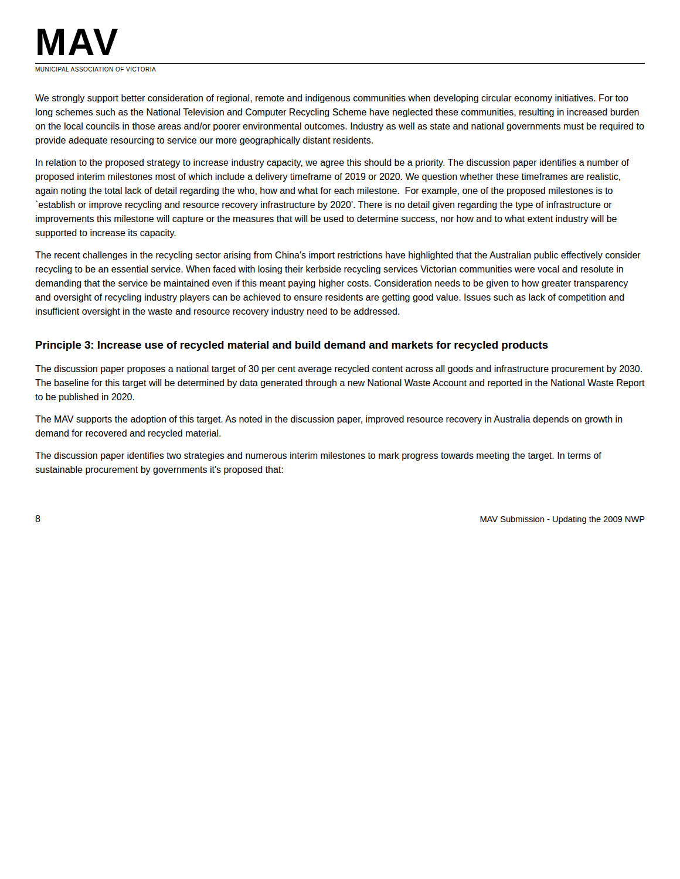MAV
Municipal Association of Victoria
We strongly support better consideration of regional, remote and indigenous communities when developing circular economy initiatives. For too long schemes such as the National Television and Computer Recycling Scheme have neglected these communities, resulting in increased burden on the local councils in those areas and/or poorer environmental outcomes. Industry as well as state and national governments must be required to provide adequate resourcing to service our more geographically distant residents.
In relation to the proposed strategy to increase industry capacity, we agree this should be a priority. The discussion paper identifies a number of proposed interim milestones most of which include a delivery timeframe of 2019 or 2020. We question whether these timeframes are realistic, again noting the total lack of detail regarding the who, how and what for each milestone. For example, one of the proposed milestones is to `establish or improve recycling and resource recovery infrastructure by 2020'. There is no detail given regarding the type of infrastructure or improvements this milestone will capture or the measures that will be used to determine success, nor how and to what extent industry will be supported to increase its capacity.
The recent challenges in the recycling sector arising from China's import restrictions have highlighted that the Australian public effectively consider recycling to be an essential service. When faced with losing their kerbside recycling services Victorian communities were vocal and resolute in demanding that the service be maintained even if this meant paying higher costs. Consideration needs to be given to how greater transparency and oversight of recycling industry players can be achieved to ensure residents are getting good value. Issues such as lack of competition and insufficient oversight in the waste and resource recovery industry need to be addressed.
Principle 3: Increase use of recycled material and build demand and markets for recycled products
The discussion paper proposes a national target of 30 per cent average recycled content across all goods and infrastructure procurement by 2030. The baseline for this target will be determined by data generated through a new National Waste Account and reported in the National Waste Report to be published in 2020.
The MAV supports the adoption of this target. As noted in the discussion paper, improved resource recovery in Australia depends on growth in demand for recovered and recycled material.
The discussion paper identifies two strategies and numerous interim milestones to mark progress towards meeting the target. In terms of sustainable procurement by governments it's proposed that:
8 MAV Submission - Updating the 2009 NWP